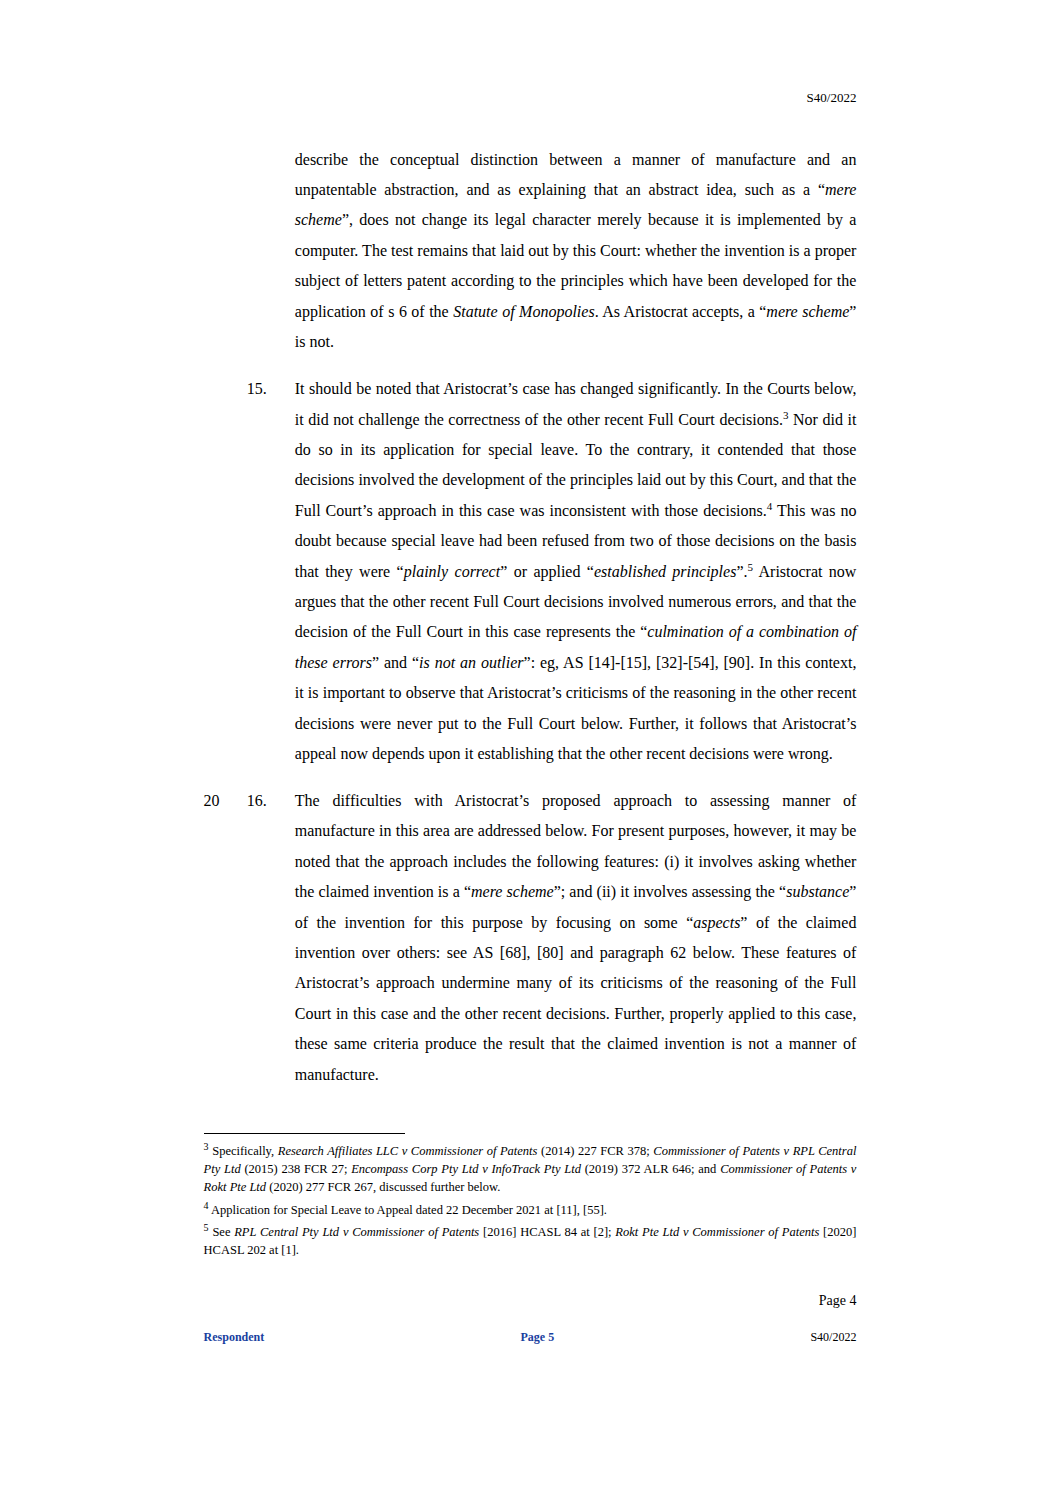S40/2022
describe the conceptual distinction between a manner of manufacture and an unpatentable abstraction, and as explaining that an abstract idea, such as a “mere scheme”, does not change its legal character merely because it is implemented by a computer. The test remains that laid out by this Court: whether the invention is a proper subject of letters patent according to the principles which have been developed for the application of s 6 of the Statute of Monopolies. As Aristocrat accepts, a “mere scheme” is not.
15.
It should be noted that Aristocrat’s case has changed significantly. In the Courts below, it did not challenge the correctness of the other recent Full Court decisions.3 Nor did it do so in its application for special leave. To the contrary, it contended that those decisions involved the development of the principles laid out by this Court, and that the Full Court’s approach in this case was inconsistent with those decisions.4 This was no doubt because special leave had been refused from two of those decisions on the basis that they were “plainly correct” or applied “established principles”.5 Aristocrat now argues that the other recent Full Court decisions involved numerous errors, and that the decision of the Full Court in this case represents the “culmination of a combination of these errors” and “is not an outlier”: eg, AS [14]-[15], [32]-[54], [90]. In this context, it is important to observe that Aristocrat’s criticisms of the reasoning in the other recent decisions were never put to the Full Court below. Further, it follows that Aristocrat’s appeal now depends upon it establishing that the other recent decisions were wrong.
20
16.
The difficulties with Aristocrat’s proposed approach to assessing manner of manufacture in this area are addressed below. For present purposes, however, it may be noted that the approach includes the following features: (i) it involves asking whether the claimed invention is a “mere scheme”; and (ii) it involves assessing the “substance” of the invention for this purpose by focusing on some “aspects” of the claimed invention over others: see AS [68], [80] and paragraph 62 below. These features of Aristocrat’s approach undermine many of its criticisms of the reasoning of the Full Court in this case and the other recent decisions. Further, properly applied to this case, these same criteria produce the result that the claimed invention is not a manner of manufacture.
3 Specifically, Research Affiliates LLC v Commissioner of Patents (2014) 227 FCR 378; Commissioner of Patents v RPL Central Pty Ltd (2015) 238 FCR 27; Encompass Corp Pty Ltd v InfoTrack Pty Ltd (2019) 372 ALR 646; and Commissioner of Patents v Rokt Pte Ltd (2020) 277 FCR 267, discussed further below.
4 Application for Special Leave to Appeal dated 22 December 2021 at [11], [55].
5 See RPL Central Pty Ltd v Commissioner of Patents [2016] HCASL 84 at [2]; Rokt Pte Ltd v Commissioner of Patents [2020] HCASL 202 at [1].
Page 4
Respondent
Page 5
S40/2022